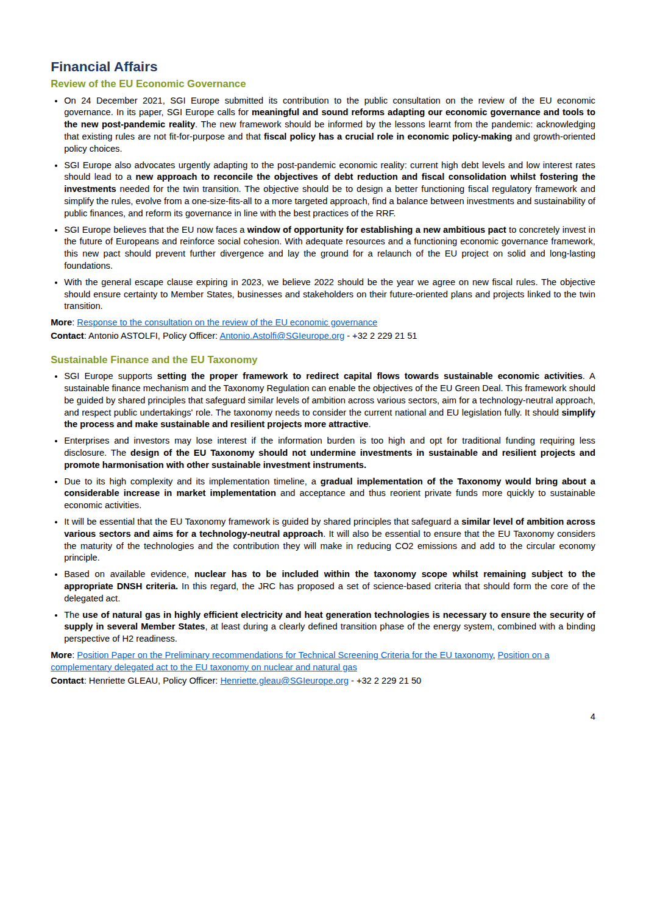Financial Affairs
Review of the EU Economic Governance
On 24 December 2021, SGI Europe submitted its contribution to the public consultation on the review of the EU economic governance. In its paper, SGI Europe calls for meaningful and sound reforms adapting our economic governance and tools to the new post-pandemic reality. The new framework should be informed by the lessons learnt from the pandemic: acknowledging that existing rules are not fit-for-purpose and that fiscal policy has a crucial role in economic policy-making and growth-oriented policy choices.
SGI Europe also advocates urgently adapting to the post-pandemic economic reality: current high debt levels and low interest rates should lead to a new approach to reconcile the objectives of debt reduction and fiscal consolidation whilst fostering the investments needed for the twin transition. The objective should be to design a better functioning fiscal regulatory framework and simplify the rules, evolve from a one-size-fits-all to a more targeted approach, find a balance between investments and sustainability of public finances, and reform its governance in line with the best practices of the RRF.
SGI Europe believes that the EU now faces a window of opportunity for establishing a new ambitious pact to concretely invest in the future of Europeans and reinforce social cohesion. With adequate resources and a functioning economic governance framework, this new pact should prevent further divergence and lay the ground for a relaunch of the EU project on solid and long-lasting foundations.
With the general escape clause expiring in 2023, we believe 2022 should be the year we agree on new fiscal rules. The objective should ensure certainty to Member States, businesses and stakeholders on their future-oriented plans and projects linked to the twin transition.
More: Response to the consultation on the review of the EU economic governance
Contact: Antonio ASTOLFI, Policy Officer: Antonio.Astolfi@SGIeurope.org - +32 2 229 21 51
Sustainable Finance and the EU Taxonomy
SGI Europe supports setting the proper framework to redirect capital flows towards sustainable economic activities. A sustainable finance mechanism and the Taxonomy Regulation can enable the objectives of the EU Green Deal. This framework should be guided by shared principles that safeguard similar levels of ambition across various sectors, aim for a technology-neutral approach, and respect public undertakings' role. The taxonomy needs to consider the current national and EU legislation fully. It should simplify the process and make sustainable and resilient projects more attractive.
Enterprises and investors may lose interest if the information burden is too high and opt for traditional funding requiring less disclosure. The design of the EU Taxonomy should not undermine investments in sustainable and resilient projects and promote harmonisation with other sustainable investment instruments.
Due to its high complexity and its implementation timeline, a gradual implementation of the Taxonomy would bring about a considerable increase in market implementation and acceptance and thus reorient private funds more quickly to sustainable economic activities.
It will be essential that the EU Taxonomy framework is guided by shared principles that safeguard a similar level of ambition across various sectors and aims for a technology-neutral approach. It will also be essential to ensure that the EU Taxonomy considers the maturity of the technologies and the contribution they will make in reducing CO2 emissions and add to the circular economy principle.
Based on available evidence, nuclear has to be included within the taxonomy scope whilst remaining subject to the appropriate DNSH criteria. In this regard, the JRC has proposed a set of science-based criteria that should form the core of the delegated act.
The use of natural gas in highly efficient electricity and heat generation technologies is necessary to ensure the security of supply in several Member States, at least during a clearly defined transition phase of the energy system, combined with a binding perspective of H2 readiness.
More: Position Paper on the Preliminary recommendations for Technical Screening Criteria for the EU taxonomy, Position on a complementary delegated act to the EU taxonomy on nuclear and natural gas
Contact: Henriette GLEAU, Policy Officer: Henriette.gleau@SGIeurope.org - +32 2 229 21 50
4